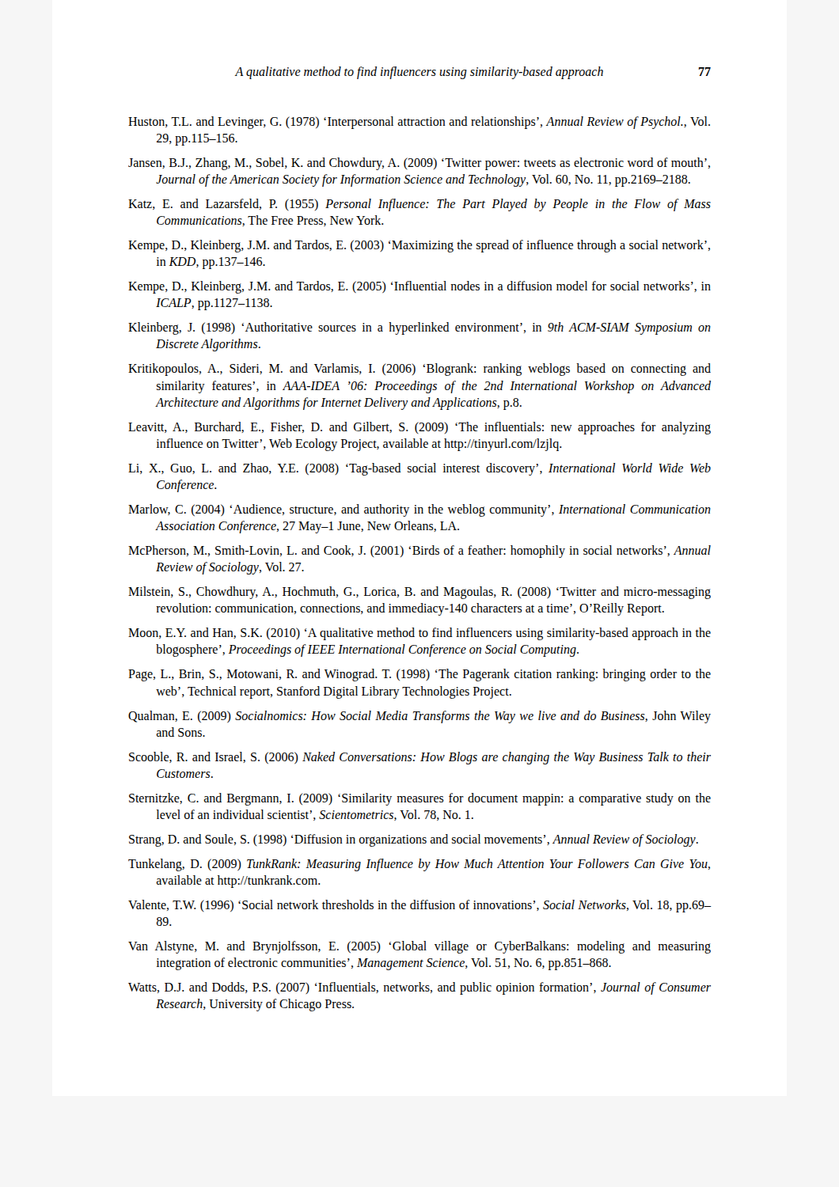A qualitative method to find influencers using similarity-based approach 77
Huston, T.L. and Levinger, G. (1978) ‘Interpersonal attraction and relationships’, Annual Review of Psychol., Vol. 29, pp.115–156.
Jansen, B.J., Zhang, M., Sobel, K. and Chowdury, A. (2009) ‘Twitter power: tweets as electronic word of mouth’, Journal of the American Society for Information Science and Technology, Vol. 60, No. 11, pp.2169–2188.
Katz, E. and Lazarsfeld, P. (1955) Personal Influence: The Part Played by People in the Flow of Mass Communications, The Free Press, New York.
Kempe, D., Kleinberg, J.M. and Tardos, E. (2003) ‘Maximizing the spread of influence through a social network’, in KDD, pp.137–146.
Kempe, D., Kleinberg, J.M. and Tardos, E. (2005) ‘Influential nodes in a diffusion model for social networks’, in ICALP, pp.1127–1138.
Kleinberg, J. (1998) ‘Authoritative sources in a hyperlinked environment’, in 9th ACM-SIAM Symposium on Discrete Algorithms.
Kritikopoulos, A., Sideri, M. and Varlamis, I. (2006) ‘Blogrank: ranking weblogs based on connecting and similarity features’, in AAA-IDEA ’06: Proceedings of the 2nd International Workshop on Advanced Architecture and Algorithms for Internet Delivery and Applications, p.8.
Leavitt, A., Burchard, E., Fisher, D. and Gilbert, S. (2009) ‘The influentials: new approaches for analyzing influence on Twitter’, Web Ecology Project, available at http://tinyurl.com/lzjlq.
Li, X., Guo, L. and Zhao, Y.E. (2008) ‘Tag-based social interest discovery’, International World Wide Web Conference.
Marlow, C. (2004) ‘Audience, structure, and authority in the weblog community’, International Communication Association Conference, 27 May–1 June, New Orleans, LA.
McPherson, M., Smith-Lovin, L. and Cook, J. (2001) ‘Birds of a feather: homophily in social networks’, Annual Review of Sociology, Vol. 27.
Milstein, S., Chowdhury, A., Hochmuth, G., Lorica, B. and Magoulas, R. (2008) ‘Twitter and micro-messaging revolution: communication, connections, and immediacy-140 characters at a time’, O’Reilly Report.
Moon, E.Y. and Han, S.K. (2010) ‘A qualitative method to find influencers using similarity-based approach in the blogosphere’, Proceedings of IEEE International Conference on Social Computing.
Page, L., Brin, S., Motowani, R. and Winograd. T. (1998) ‘The Pagerank citation ranking: bringing order to the web’, Technical report, Stanford Digital Library Technologies Project.
Qualman, E. (2009) Socialnomics: How Social Media Transforms the Way we live and do Business, John Wiley and Sons.
Scooble, R. and Israel, S. (2006) Naked Conversations: How Blogs are changing the Way Business Talk to their Customers.
Sternitzke, C. and Bergmann, I. (2009) ‘Similarity measures for document mappin: a comparative study on the level of an individual scientist’, Scientometrics, Vol. 78, No. 1.
Strang, D. and Soule, S. (1998) ‘Diffusion in organizations and social movements’, Annual Review of Sociology.
Tunkelang, D. (2009) TunkRank: Measuring Influence by How Much Attention Your Followers Can Give You, available at http://tunkrank.com.
Valente, T.W. (1996) ‘Social network thresholds in the diffusion of innovations’, Social Networks, Vol. 18, pp.69–89.
Van Alstyne, M. and Brynjolfsson, E. (2005) ‘Global village or CyberBalkans: modeling and measuring integration of electronic communities’, Management Science, Vol. 51, No. 6, pp.851–868.
Watts, D.J. and Dodds, P.S. (2007) ‘Influentials, networks, and public opinion formation’, Journal of Consumer Research, University of Chicago Press.